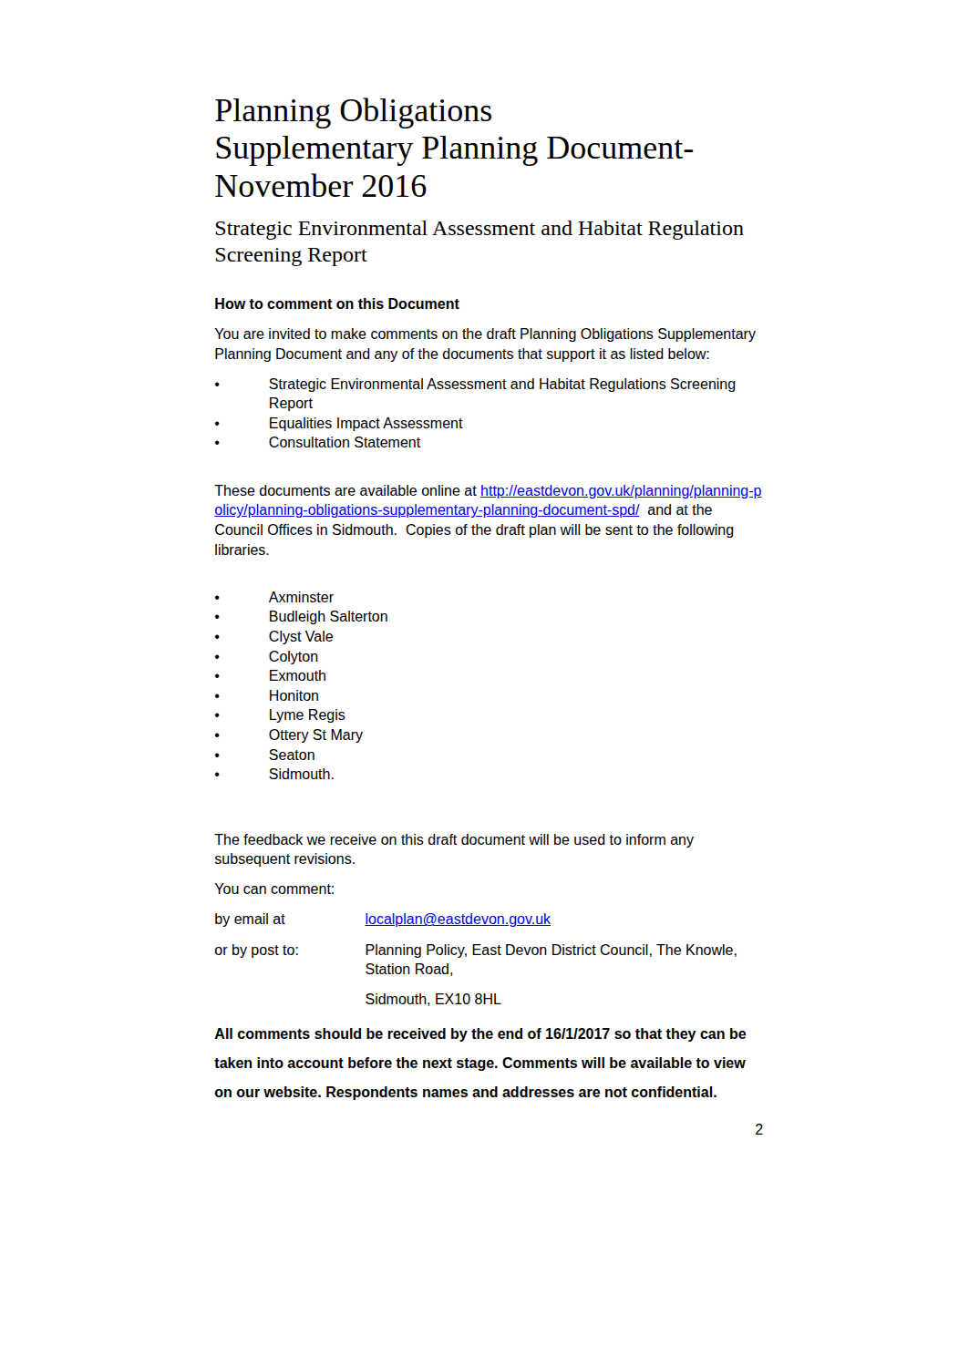Planning Obligations
Supplementary Planning Document- November 2016
Strategic Environmental Assessment and Habitat Regulation Screening Report
How to comment on this Document
You are invited to make comments on the draft Planning Obligations Supplementary Planning Document and any of the documents that support it as listed below:
Strategic Environmental Assessment and Habitat Regulations Screening Report
Equalities Impact Assessment
Consultation Statement
These documents are available online at http://eastdevon.gov.uk/planning/planning-policy/planning-obligations-supplementary-planning-document-spd/ and at the Council Offices in Sidmouth. Copies of the draft plan will be sent to the following libraries.
Axminster
Budleigh Salterton
Clyst Vale
Colyton
Exmouth
Honiton
Lyme Regis
Ottery St Mary
Seaton
Sidmouth.
The feedback we receive on this draft document will be used to inform any subsequent revisions.
You can comment:
by email at
localplan@eastdevon.gov.uk
or by post to:
Planning Policy, East Devon District Council, The Knowle, Station Road,
Sidmouth, EX10 8HL
All comments should be received by the end of 16/1/2017 so that they can be taken into account before the next stage. Comments will be available to view on our website. Respondents names and addresses are not confidential.
2